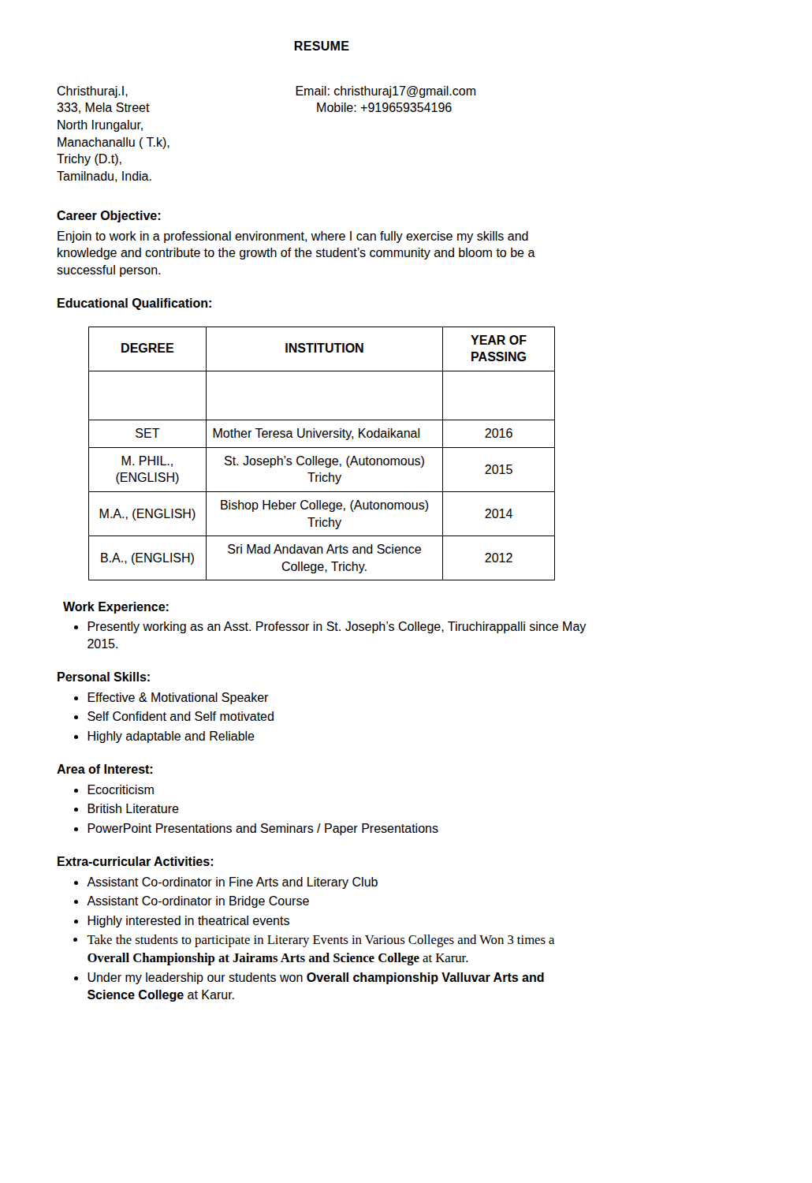RESUME
| Christhuraj.I, 333, Mela Street North Irungalur, Manachanallu ( T.k), Trichy (D.t), Tamilnadu, India. | Email: christhuraj17@gmail.com Mobile: +919659354196 |
Career Objective:
Enjoin to work in a professional environment, where I can fully exercise my skills and knowledge and contribute to the growth of the student’s community and bloom to be a successful person.
Educational Qualification:
| DEGREE | INSTITUTION | YEAR OF PASSING |
| --- | --- | --- |
| SET | Mother Teresa University, Kodaikanal | 2016 |
| M. PHIL., (ENGLISH) | St. Joseph’s College, (Autonomous) Trichy | 2015 |
| M.A., (ENGLISH) | Bishop Heber College, (Autonomous) Trichy | 2014 |
| B.A., (ENGLISH) | Sri Mad Andavan Arts and Science College, Trichy. | 2012 |
Work Experience:
Presently working as an Asst. Professor in St. Joseph’s College, Tiruchirappalli since May 2015.
Personal Skills:
Effective & Motivational Speaker
Self Confident and Self motivated
Highly adaptable and Reliable
Area of Interest:
Ecocriticism
British Literature
PowerPoint Presentations and Seminars / Paper Presentations
Extra-curricular Activities:
Assistant Co-ordinator in Fine Arts and Literary Club
Assistant Co-ordinator in Bridge Course
Highly interested in theatrical events
Take the students to participate in Literary Events in Various Colleges and Won 3 times a Overall Championship at Jairams Arts and Science College at Karur.
Under my leadership our students won Overall championship Valluvar Arts and Science College at Karur.